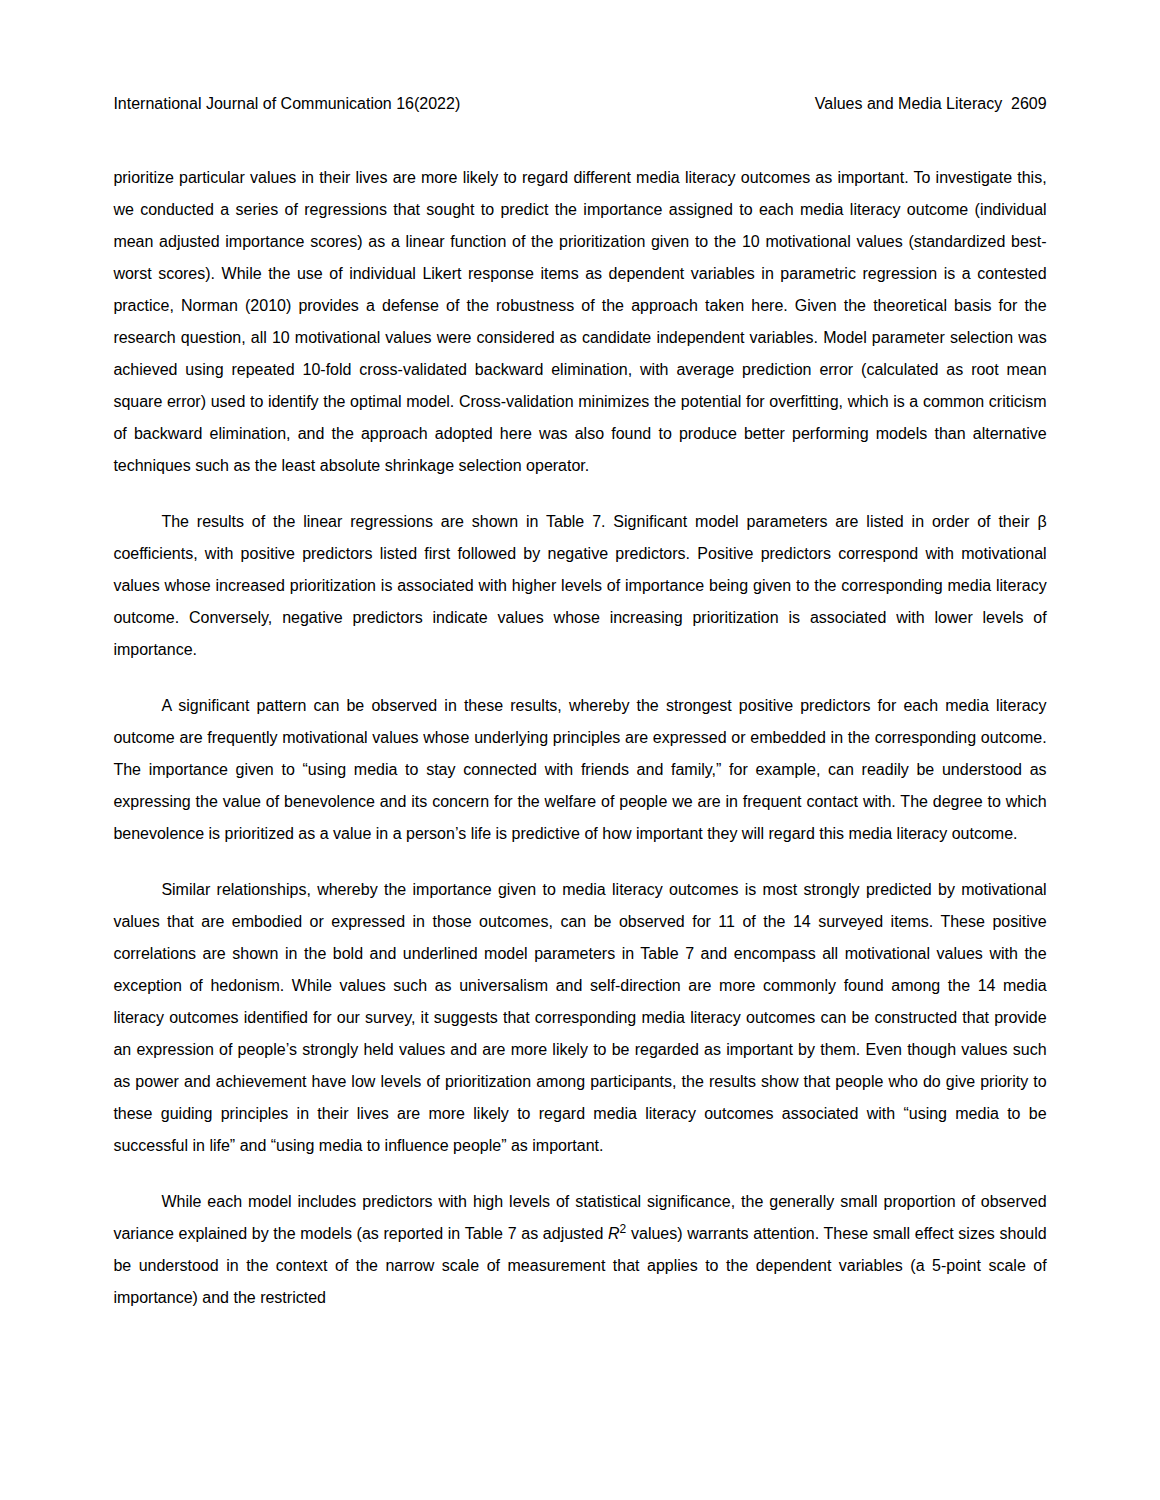International Journal of Communication 16(2022) Values and Media Literacy 2609
prioritize particular values in their lives are more likely to regard different media literacy outcomes as important. To investigate this, we conducted a series of regressions that sought to predict the importance assigned to each media literacy outcome (individual mean adjusted importance scores) as a linear function of the prioritization given to the 10 motivational values (standardized best-worst scores). While the use of individual Likert response items as dependent variables in parametric regression is a contested practice, Norman (2010) provides a defense of the robustness of the approach taken here. Given the theoretical basis for the research question, all 10 motivational values were considered as candidate independent variables. Model parameter selection was achieved using repeated 10-fold cross-validated backward elimination, with average prediction error (calculated as root mean square error) used to identify the optimal model. Cross-validation minimizes the potential for overfitting, which is a common criticism of backward elimination, and the approach adopted here was also found to produce better performing models than alternative techniques such as the least absolute shrinkage selection operator.
The results of the linear regressions are shown in Table 7. Significant model parameters are listed in order of their β coefficients, with positive predictors listed first followed by negative predictors. Positive predictors correspond with motivational values whose increased prioritization is associated with higher levels of importance being given to the corresponding media literacy outcome. Conversely, negative predictors indicate values whose increasing prioritization is associated with lower levels of importance.
A significant pattern can be observed in these results, whereby the strongest positive predictors for each media literacy outcome are frequently motivational values whose underlying principles are expressed or embedded in the corresponding outcome. The importance given to “using media to stay connected with friends and family,” for example, can readily be understood as expressing the value of benevolence and its concern for the welfare of people we are in frequent contact with. The degree to which benevolence is prioritized as a value in a person’s life is predictive of how important they will regard this media literacy outcome.
Similar relationships, whereby the importance given to media literacy outcomes is most strongly predicted by motivational values that are embodied or expressed in those outcomes, can be observed for 11 of the 14 surveyed items. These positive correlations are shown in the bold and underlined model parameters in Table 7 and encompass all motivational values with the exception of hedonism. While values such as universalism and self-direction are more commonly found among the 14 media literacy outcomes identified for our survey, it suggests that corresponding media literacy outcomes can be constructed that provide an expression of people’s strongly held values and are more likely to be regarded as important by them. Even though values such as power and achievement have low levels of prioritization among participants, the results show that people who do give priority to these guiding principles in their lives are more likely to regard media literacy outcomes associated with “using media to be successful in life” and “using media to influence people” as important.
While each model includes predictors with high levels of statistical significance, the generally small proportion of observed variance explained by the models (as reported in Table 7 as adjusted R2 values) warrants attention. These small effect sizes should be understood in the context of the narrow scale of measurement that applies to the dependent variables (a 5-point scale of importance) and the restricted